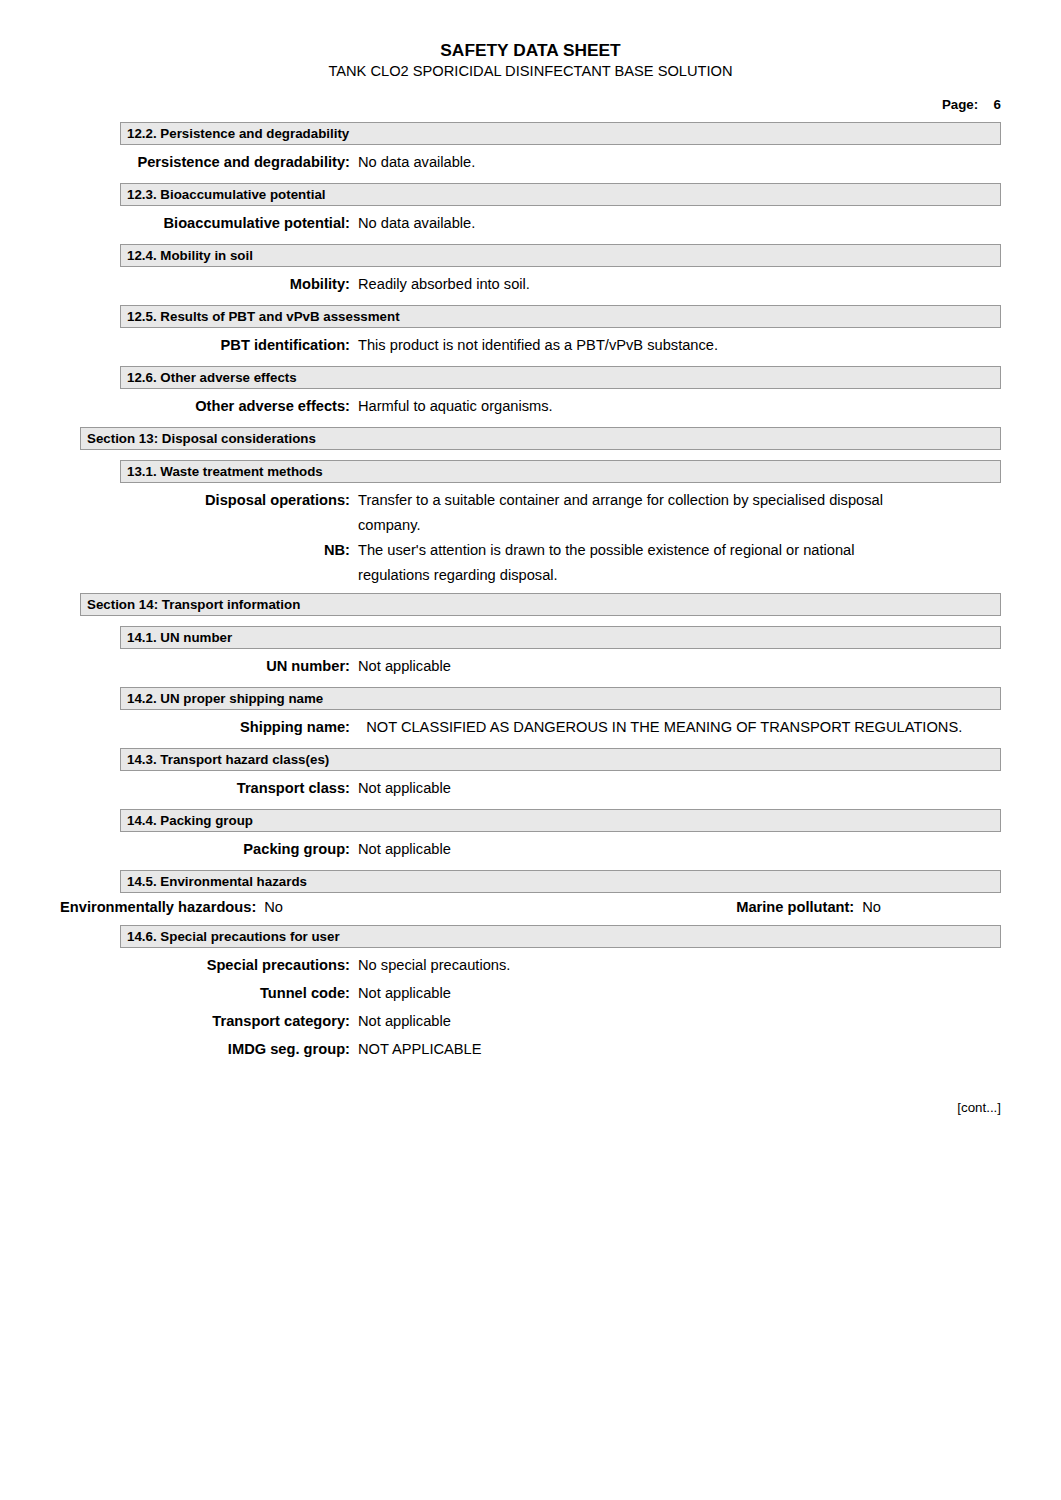SAFETY DATA SHEET
TANK CLO2 SPORICIDAL DISINFECTANT BASE SOLUTION
Page: 6
12.2. Persistence and degradability
Persistence and degradability:
No data available.
12.3. Bioaccumulative potential
Bioaccumulative potential:
No data available.
12.4. Mobility in soil
Mobility:
Readily absorbed into soil.
12.5. Results of PBT and vPvB assessment
PBT identification:
This product is not identified as a PBT/vPvB substance.
12.6. Other adverse effects
Other adverse effects:
Harmful to aquatic organisms.
Section 13: Disposal considerations
13.1. Waste treatment methods
Disposal operations:
Transfer to a suitable container and arrange for collection by specialised disposal
company.
NB:
The user's attention is drawn to the possible existence of regional or national
regulations regarding disposal.
Section 14: Transport information
14.1. UN number
UN number:
Not applicable
14.2. UN proper shipping name
Shipping name:
NOT CLASSIFIED AS DANGEROUS IN THE MEANING OF TRANSPORT REGULATIONS.
14.3. Transport hazard class(es)
Transport class:
Not applicable
14.4. Packing group
Packing group:
Not applicable
14.5. Environmental hazards
Environmentally hazardous:
No
Marine pollutant:
No
14.6. Special precautions for user
Special precautions:
No special precautions.
Tunnel code:
Not applicable
Transport category:
Not applicable
IMDG seg. group:
NOT APPLICABLE
[cont...]